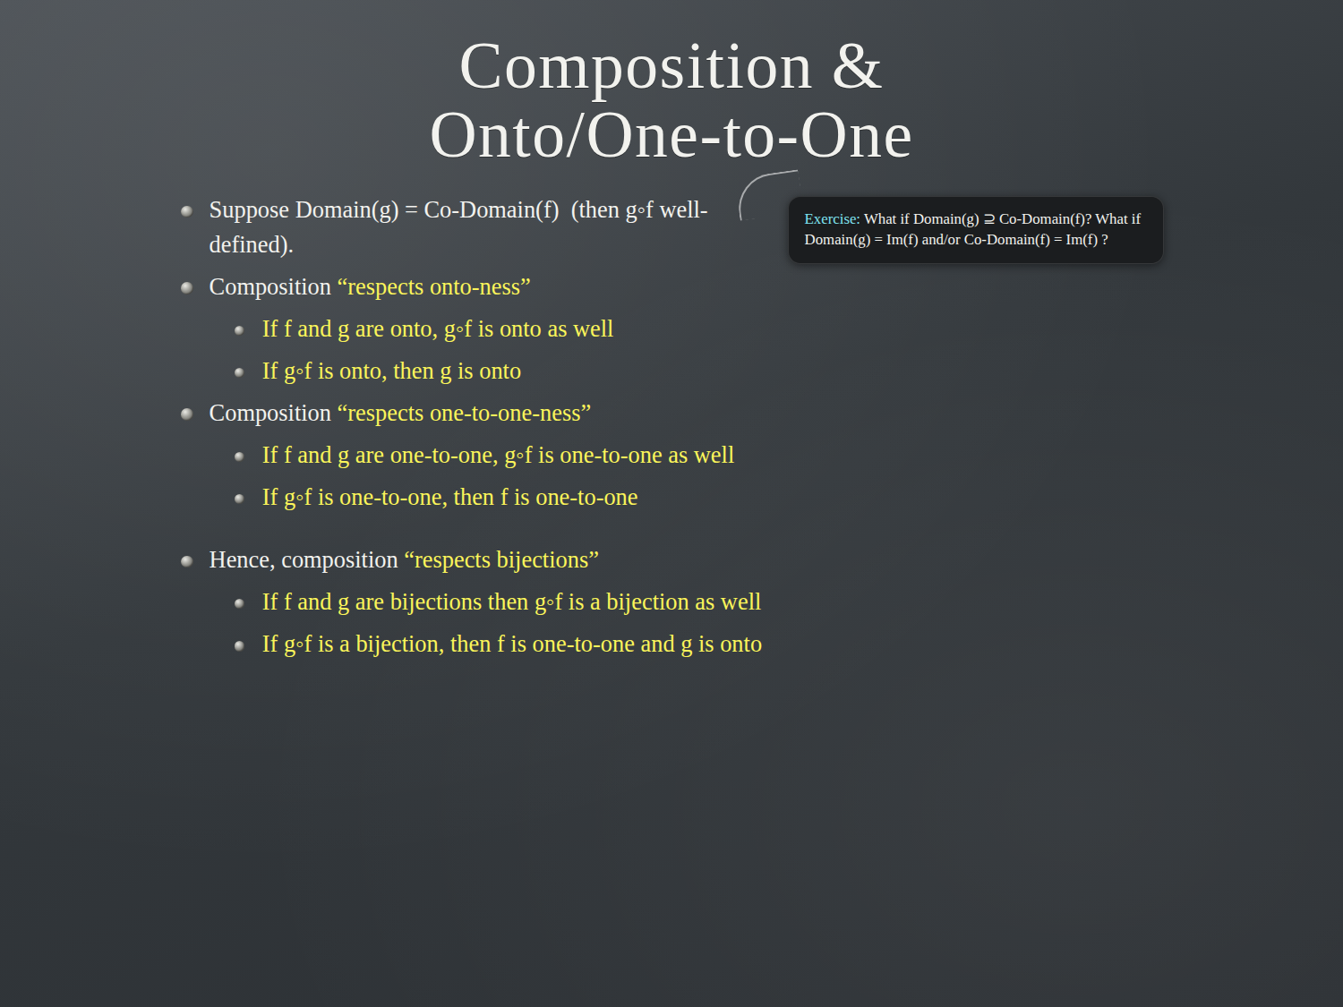Composition &
Onto/One-to-One
Exercise: What if Domain(g) ⊇ Co-Domain(f)? What if Domain(g) = Im(f) and/or Co-Domain(f) = Im(f) ?
Suppose Domain(g) = Co-Domain(f) (then g◦f well-defined).
Composition “respects onto-ness”
If f and g are onto, g◦f is onto as well
If g◦f is onto, then g is onto
Composition “respects one-to-one-ness”
If f and g are one-to-one, g◦f is one-to-one as well
If g◦f is one-to-one, then f is one-to-one
Hence, composition “respects bijections”
If f and g are bijections then g◦f is a bijection as well
If g◦f is a bijection, then f is one-to-one and g is onto